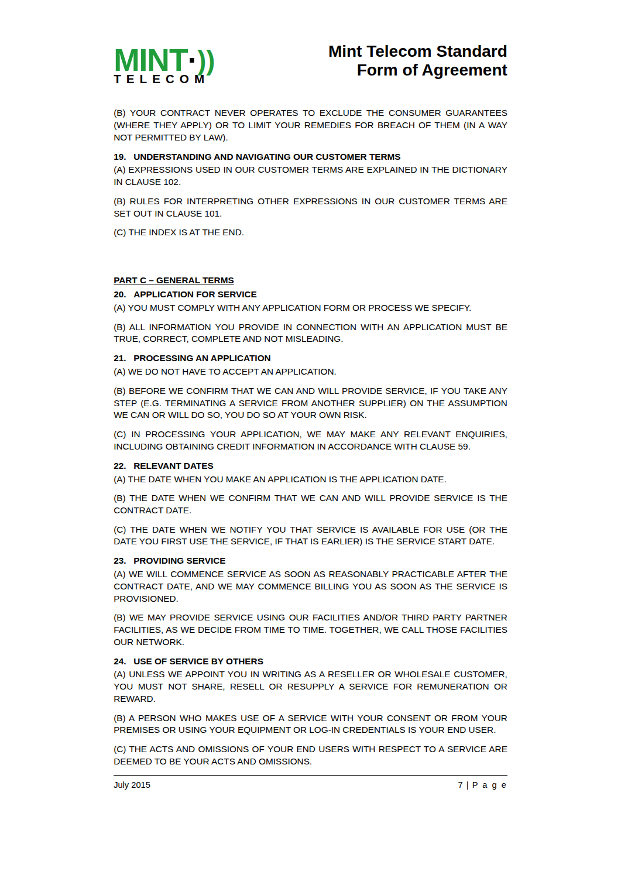MINT·)) TELECOM
Mint Telecom Standard
Form of Agreement
(B) YOUR CONTRACT NEVER OPERATES TO EXCLUDE THE CONSUMER GUARANTEES (WHERE THEY APPLY) OR TO LIMIT YOUR REMEDIES FOR BREACH OF THEM (IN A WAY NOT PERMITTED BY LAW).
19. UNDERSTANDING AND NAVIGATING OUR CUSTOMER TERMS
(A) EXPRESSIONS USED IN OUR CUSTOMER TERMS ARE EXPLAINED IN THE DICTIONARY IN CLAUSE 102.
(B) RULES FOR INTERPRETING OTHER EXPRESSIONS IN OUR CUSTOMER TERMS ARE SET OUT IN CLAUSE 101.
(C) THE INDEX IS AT THE END.
PART C – GENERAL TERMS
20. APPLICATION FOR SERVICE
(A) YOU MUST COMPLY WITH ANY APPLICATION FORM OR PROCESS WE SPECIFY.
(B) ALL INFORMATION YOU PROVIDE IN CONNECTION WITH AN APPLICATION MUST BE TRUE, CORRECT, COMPLETE AND NOT MISLEADING.
21. PROCESSING AN APPLICATION
(A) WE DO NOT HAVE TO ACCEPT AN APPLICATION.
(B) BEFORE WE CONFIRM THAT WE CAN AND WILL PROVIDE SERVICE, IF YOU TAKE ANY STEP (E.G. TERMINATING A SERVICE FROM ANOTHER SUPPLIER) ON THE ASSUMPTION WE CAN OR WILL DO SO, YOU DO SO AT YOUR OWN RISK.
(C) IN PROCESSING YOUR APPLICATION, WE MAY MAKE ANY RELEVANT ENQUIRIES, INCLUDING OBTAINING CREDIT INFORMATION IN ACCORDANCE WITH CLAUSE 59.
22. RELEVANT DATES
(A) THE DATE WHEN YOU MAKE AN APPLICATION IS THE APPLICATION DATE.
(B) THE DATE WHEN WE CONFIRM THAT WE CAN AND WILL PROVIDE SERVICE IS THE CONTRACT DATE.
(C) THE DATE WHEN WE NOTIFY YOU THAT SERVICE IS AVAILABLE FOR USE (OR THE DATE YOU FIRST USE THE SERVICE, IF THAT IS EARLIER) IS THE SERVICE START DATE.
23. PROVIDING SERVICE
(A) WE WILL COMMENCE SERVICE AS SOON AS REASONABLY PRACTICABLE AFTER THE CONTRACT DATE, AND WE MAY COMMENCE BILLING YOU AS SOON AS THE SERVICE IS PROVISIONED.
(B) WE MAY PROVIDE SERVICE USING OUR FACILITIES AND/OR THIRD PARTY PARTNER FACILITIES, AS WE DECIDE FROM TIME TO TIME. TOGETHER, WE CALL THOSE FACILITIES OUR NETWORK.
24. USE OF SERVICE BY OTHERS
(A) UNLESS WE APPOINT YOU IN WRITING AS A RESELLER OR WHOLESALE CUSTOMER, YOU MUST NOT SHARE, RESELL OR RESUPPLY A SERVICE FOR REMUNERATION OR REWARD.
(B) A PERSON WHO MAKES USE OF A SERVICE WITH YOUR CONSENT OR FROM YOUR PREMISES OR USING YOUR EQUIPMENT OR LOG-IN CREDENTIALS IS YOUR END USER.
(C) THE ACTS AND OMISSIONS OF YOUR END USERS WITH RESPECT TO A SERVICE ARE DEEMED TO BE YOUR ACTS AND OMISSIONS.
July 2015
7 | P a g e